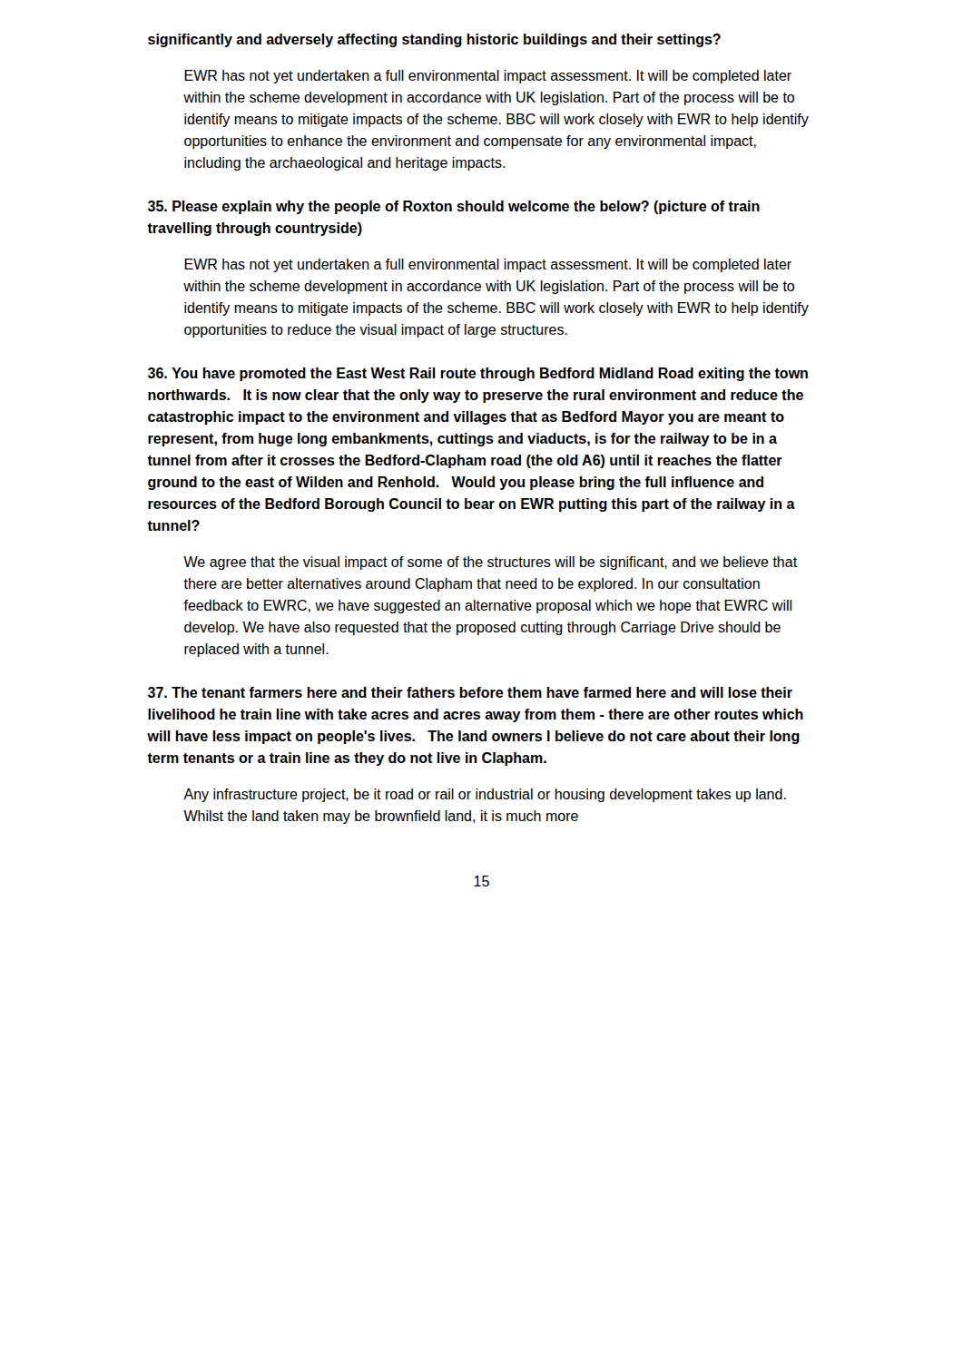significantly and adversely affecting standing historic buildings and their settings?
EWR has not yet undertaken a full environmental impact assessment. It will be completed later within the scheme development in accordance with UK legislation. Part of the process will be to identify means to mitigate impacts of the scheme. BBC will work closely with EWR to help identify opportunities to enhance the environment and compensate for any environmental impact, including the archaeological and heritage impacts.
35. Please explain why the people of Roxton should welcome the below? (picture of train travelling through countryside)
EWR has not yet undertaken a full environmental impact assessment. It will be completed later within the scheme development in accordance with UK legislation. Part of the process will be to identify means to mitigate impacts of the scheme. BBC will work closely with EWR to help identify opportunities to reduce the visual impact of large structures.
36. You have promoted the East West Rail route through Bedford Midland Road exiting the town northwards. It is now clear that the only way to preserve the rural environment and reduce the catastrophic impact to the environment and villages that as Bedford Mayor you are meant to represent, from huge long embankments, cuttings and viaducts, is for the railway to be in a tunnel from after it crosses the Bedford-Clapham road (the old A6) until it reaches the flatter ground to the east of Wilden and Renhold. Would you please bring the full influence and resources of the Bedford Borough Council to bear on EWR putting this part of the railway in a tunnel?
We agree that the visual impact of some of the structures will be significant, and we believe that there are better alternatives around Clapham that need to be explored. In our consultation feedback to EWRC, we have suggested an alternative proposal which we hope that EWRC will develop. We have also requested that the proposed cutting through Carriage Drive should be replaced with a tunnel.
37. The tenant farmers here and their fathers before them have farmed here and will lose their livelihood he train line with take acres and acres away from them - there are other routes which will have less impact on people's lives. The land owners I believe do not care about their long term tenants or a train line as they do not live in Clapham.
Any infrastructure project, be it road or rail or industrial or housing development takes up land. Whilst the land taken may be brownfield land, it is much more
15